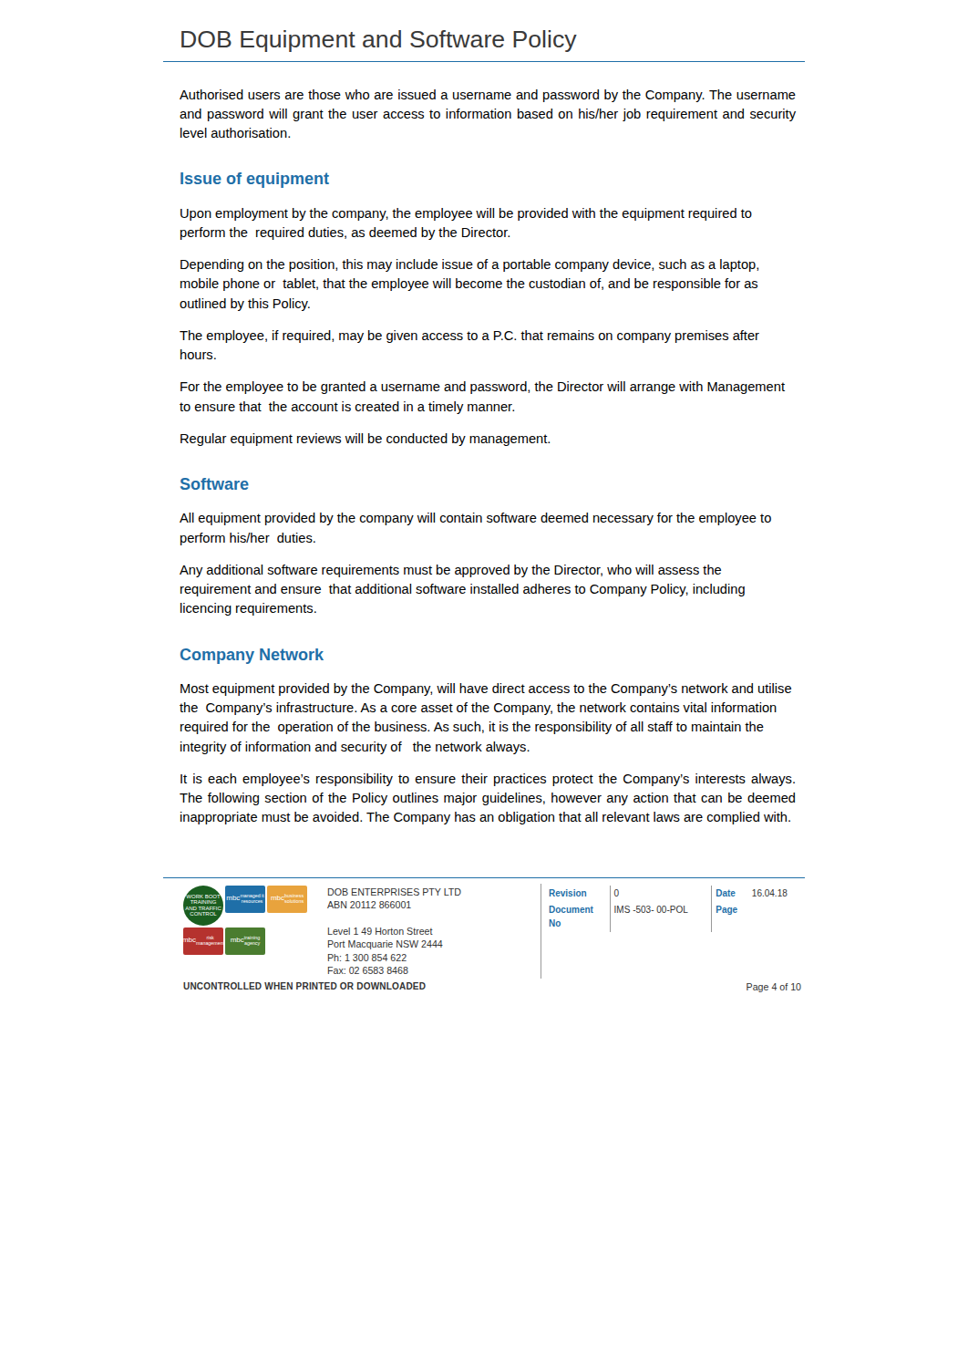DOB Equipment and Software Policy
Authorised users are those who are issued a username and password by the Company. The username and password will grant the user access to information based on his/her job requirement and security level authorisation.
Issue of equipment
Upon employment by the company, the employee will be provided with the equipment required to perform the required duties, as deemed by the Director.
Depending on the position, this may include issue of a portable company device, such as a laptop, mobile phone or tablet, that the employee will become the custodian of, and be responsible for as outlined by this Policy.
The employee, if required, may be given access to a P.C. that remains on company premises after hours.
For the employee to be granted a username and password, the Director will arrange with Management to ensure that the account is created in a timely manner.
Regular equipment reviews will be conducted by management.
Software
All equipment provided by the company will contain software deemed necessary for the employee to perform his/her duties.
Any additional software requirements must be approved by the Director, who will assess the requirement and ensure that additional software installed adheres to Company Policy, including licencing requirements.
Company Network
Most equipment provided by the Company, will have direct access to the Company’s network and utilise the Company’s infrastructure. As a core asset of the Company, the network contains vital information required for the operation of the business. As such, it is the responsibility of all staff to maintain the integrity of information and security of the network always.
It is each employee’s responsibility to ensure their practices protect the Company’s interests always. The following section of the Policy outlines major guidelines, however any action that can be deemed inappropriate must be avoided. The Company has an obligation that all relevant laws are complied with.
| WORK BOOT TRAINING AND TRAFFIC CONTROL mbc managed it resources mbc business solutions mbc risk management mbc training agency | DOB ENTERPRISES PTY LTD ABN 20112 866001 Level 1 49 Horton Street Port Macquarie NSW 2444 Ph: 1 300 854 622 Fax: 02 6583 8468 | / Revision / 0 / Date / 16.04.18 / / Document No / IMS -503- 00-POL / Page / / |
| UNCONTROLLED WHEN PRINTED OR DOWNLOADED | Page 4 of 10 |